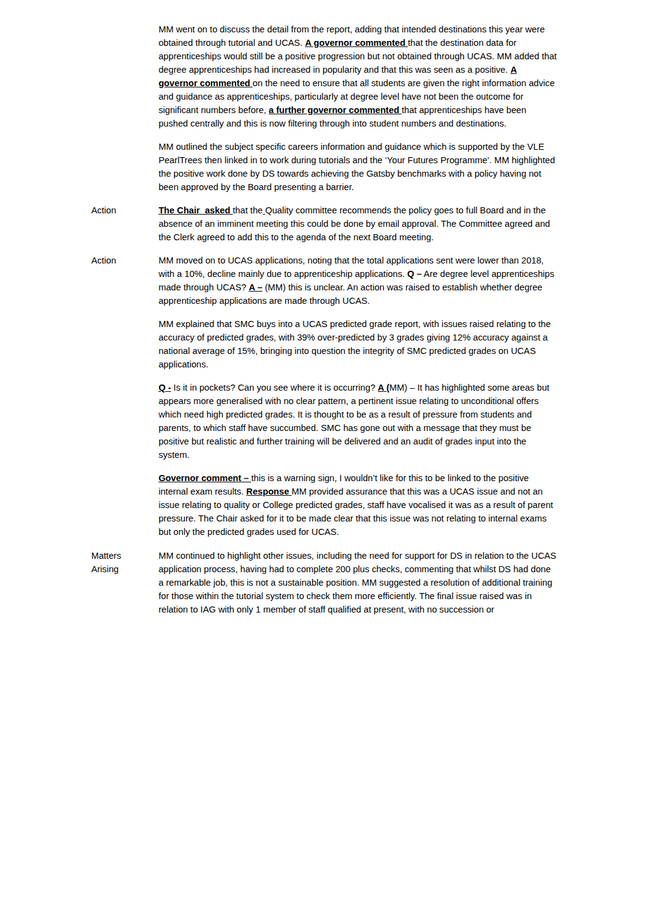MM went on to discuss the detail from the report, adding that intended destinations this year were obtained through tutorial and UCAS. A governor commented that the destination data for apprenticeships would still be a positive progression but not obtained through UCAS. MM added that degree apprenticeships had increased in popularity and that this was seen as a positive. A governor commented on the need to ensure that all students are given the right information advice and guidance as apprenticeships, particularly at degree level have not been the outcome for significant numbers before, a further governor commented that apprenticeships have been pushed centrally and this is now filtering through into student numbers and destinations.
MM outlined the subject specific careers information and guidance which is supported by the VLE PearlTrees then linked in to work during tutorials and the ‘Your Futures Programme’. MM highlighted the positive work done by DS towards achieving the Gatsby benchmarks with a policy having not been approved by the Board presenting a barrier.
Action
The Chair asked that the Quality committee recommends the policy goes to full Board and in the absence of an imminent meeting this could be done by email approval. The Committee agreed and the Clerk agreed to add this to the agenda of the next Board meeting.
Action
MM moved on to UCAS applications, noting that the total applications sent were lower than 2018, with a 10%, decline mainly due to apprenticeship applications. Q – Are degree level apprenticeships made through UCAS? A – (MM) this is unclear. An action was raised to establish whether degree apprenticeship applications are made through UCAS.
MM explained that SMC buys into a UCAS predicted grade report, with issues raised relating to the accuracy of predicted grades, with 39% over-predicted by 3 grades giving 12% accuracy against a national average of 15%, bringing into question the integrity of SMC predicted grades on UCAS applications.
Q - Is it in pockets? Can you see where it is occurring? A (MM) – It has highlighted some areas but appears more generalised with no clear pattern, a pertinent issue relating to unconditional offers which need high predicted grades. It is thought to be as a result of pressure from students and parents, to which staff have succumbed. SMC has gone out with a message that they must be positive but realistic and further training will be delivered and an audit of grades input into the system.
Governor comment – this is a warning sign, I wouldn’t like for this to be linked to the positive internal exam results. Response MM provided assurance that this was a UCAS issue and not an issue relating to quality or College predicted grades, staff have vocalised it was as a result of parent pressure. The Chair asked for it to be made clear that this issue was not relating to internal exams but only the predicted grades used for UCAS.
Matters Arising
MM continued to highlight other issues, including the need for support for DS in relation to the UCAS application process, having had to complete 200 plus checks, commenting that whilst DS had done a remarkable job, this is not a sustainable position. MM suggested a resolution of additional training for those within the tutorial system to check them more efficiently. The final issue raised was in relation to IAG with only 1 member of staff qualified at present, with no succession or